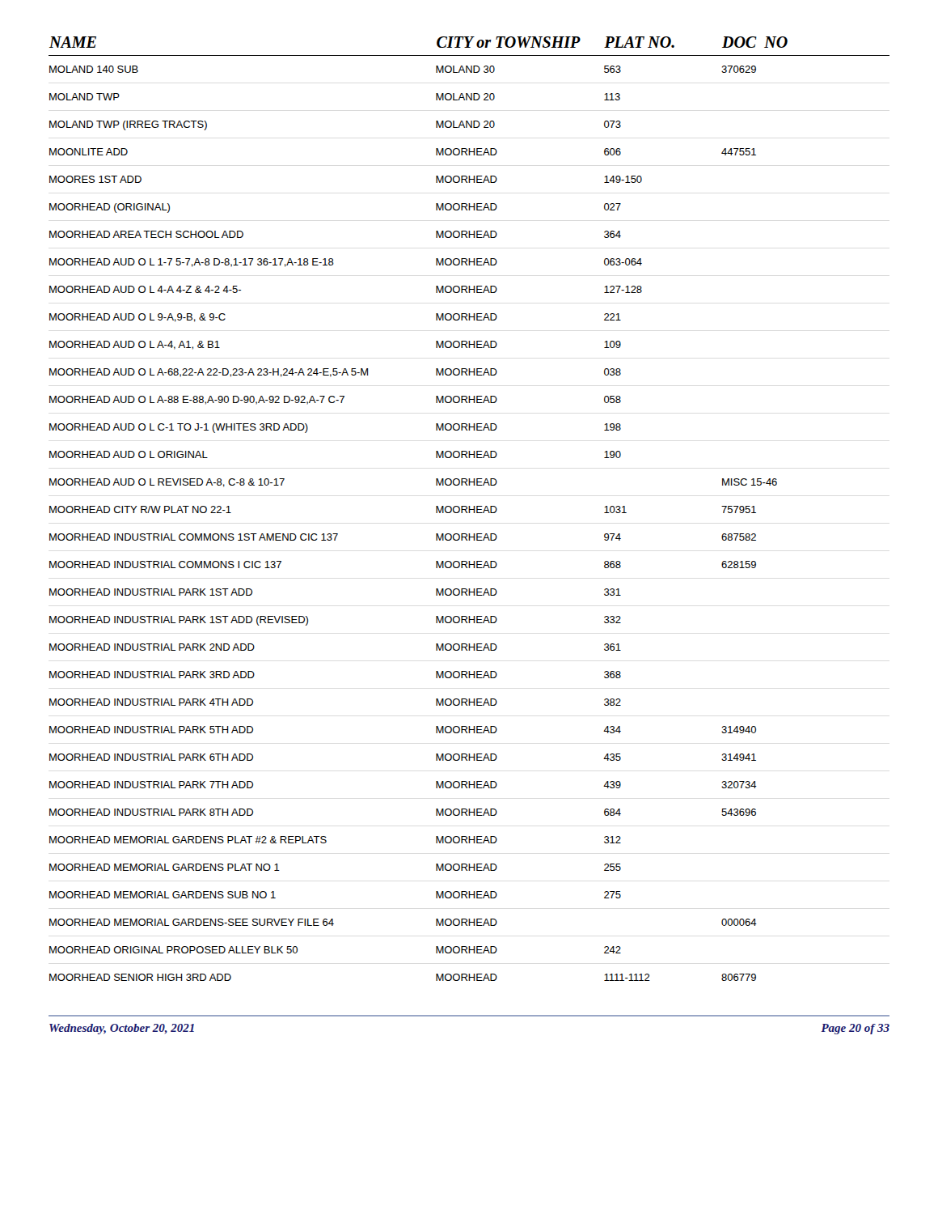| NAME | CITY or TOWNSHIP | PLAT NO. | DOC NO |
| --- | --- | --- | --- |
| MOLAND 140 SUB | MOLAND 30 | 563 | 370629 |
| MOLAND TWP | MOLAND 20 | 113 | |
| MOLAND TWP (IRREG TRACTS) | MOLAND 20 | 073 | |
| MOONLITE ADD | MOORHEAD | 606 | 447551 |
| MOORES 1ST ADD | MOORHEAD | 149-150 | |
| MOORHEAD (ORIGINAL) | MOORHEAD | 027 | |
| MOORHEAD AREA TECH SCHOOL ADD | MOORHEAD | 364 | |
| MOORHEAD AUD O L 1-7 5-7,A-8 D-8,1-17 36-17,A-18 E-18 | MOORHEAD | 063-064 | |
| MOORHEAD AUD O L 4-A 4-Z & 4-2 4-5- | MOORHEAD | 127-128 | |
| MOORHEAD AUD O L 9-A,9-B, & 9-C | MOORHEAD | 221 | |
| MOORHEAD AUD O L A-4, A1, & B1 | MOORHEAD | 109 | |
| MOORHEAD AUD O L A-68,22-A 22-D,23-A 23-H,24-A 24-E,5-A 5-M | MOORHEAD | 038 | |
| MOORHEAD AUD O L A-88 E-88,A-90 D-90,A-92 D-92,A-7 C-7 | MOORHEAD | 058 | |
| MOORHEAD AUD O L C-1 TO J-1 (WHITES 3RD ADD) | MOORHEAD | 198 | |
| MOORHEAD AUD O L ORIGINAL | MOORHEAD | 190 | |
| MOORHEAD AUD O L REVISED A-8, C-8 & 10-17 | MOORHEAD | | MISC 15-46 |
| MOORHEAD CITY R/W PLAT NO 22-1 | MOORHEAD | 1031 | 757951 |
| MOORHEAD INDUSTRIAL COMMONS 1ST AMEND CIC 137 | MOORHEAD | 974 | 687582 |
| MOORHEAD INDUSTRIAL COMMONS I CIC 137 | MOORHEAD | 868 | 628159 |
| MOORHEAD INDUSTRIAL PARK 1ST ADD | MOORHEAD | 331 | |
| MOORHEAD INDUSTRIAL PARK 1ST ADD (REVISED) | MOORHEAD | 332 | |
| MOORHEAD INDUSTRIAL PARK 2ND ADD | MOORHEAD | 361 | |
| MOORHEAD INDUSTRIAL PARK 3RD ADD | MOORHEAD | 368 | |
| MOORHEAD INDUSTRIAL PARK 4TH ADD | MOORHEAD | 382 | |
| MOORHEAD INDUSTRIAL PARK 5TH ADD | MOORHEAD | 434 | 314940 |
| MOORHEAD INDUSTRIAL PARK 6TH ADD | MOORHEAD | 435 | 314941 |
| MOORHEAD INDUSTRIAL PARK 7TH ADD | MOORHEAD | 439 | 320734 |
| MOORHEAD INDUSTRIAL PARK 8TH ADD | MOORHEAD | 684 | 543696 |
| MOORHEAD MEMORIAL GARDENS PLAT #2 & REPLATS | MOORHEAD | 312 | |
| MOORHEAD MEMORIAL GARDENS PLAT NO 1 | MOORHEAD | 255 | |
| MOORHEAD MEMORIAL GARDENS SUB NO 1 | MOORHEAD | 275 | |
| MOORHEAD MEMORIAL GARDENS-SEE SURVEY FILE 64 | MOORHEAD | | 000064 |
| MOORHEAD ORIGINAL PROPOSED ALLEY BLK 50 | MOORHEAD | 242 | |
| MOORHEAD SENIOR HIGH 3RD ADD | MOORHEAD | 1111-1112 | 806779 |
Wednesday, October 20, 2021 Page 20 of 33